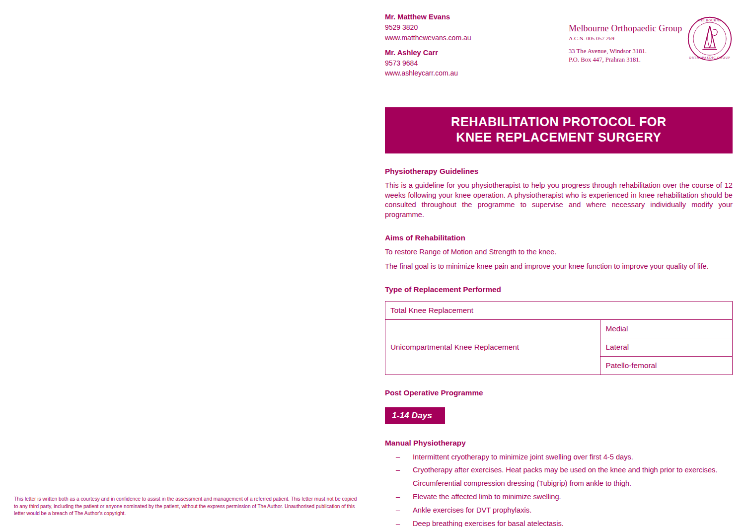This letter is written both as a courtesy and in confidence to assist in the assessment and management of a referred patient. This letter must not be copied to any third party, including the patient or anyone nominated by the patient, without the express permission of The Author. Unauthorised publication of this letter would be a breach of The Author's copyright.
Mr. Matthew Evans
9529 3820
www.matthewevans.com.au
Mr. Ashley Carr
9573 9684
www.ashleycarr.com.au
Melbourne Orthopaedic Group
A.C.N. 005 057 269
33 The Avenue, Windsor 3181.
P.O. Box 447, Prahran 3181.
MELBOURNE ORTHOPAEDIC GROUP
REHABILITATION PROTOCOL FOR
KNEE REPLACEMENT SURGERY
Physiotherapy Guidelines
This is a guideline for you physiotherapist to help you progress through rehabilitation over the course of 12 weeks following your knee operation. A physiotherapist who is experienced in knee rehabilitation should be consulted throughout the programme to supervise and where necessary individually modify your programme.
Aims of Rehabilitation
To restore Range of Motion and Strength to the knee.
The final goal is to minimize knee pain and improve your knee function to improve your quality of life.
Type of Replacement Performed
| Total Knee Replacement |
| Unicompartmental Knee Replacement | Medial |
| Lateral |
| Patello-femoral |
Post Operative Programme
1-14 Days
Manual Physiotherapy
Intermittent cryotherapy to minimize joint swelling over first 4-5 days.
Cryotherapy after exercises. Heat packs may be used on the knee and thigh prior to exercises. Circumferential compression dressing (Tubigrip) from ankle to thigh.
Elevate the affected limb to minimize swelling.
Ankle exercises for DVT prophylaxis.
Deep breathing exercises for basal atelectasis.